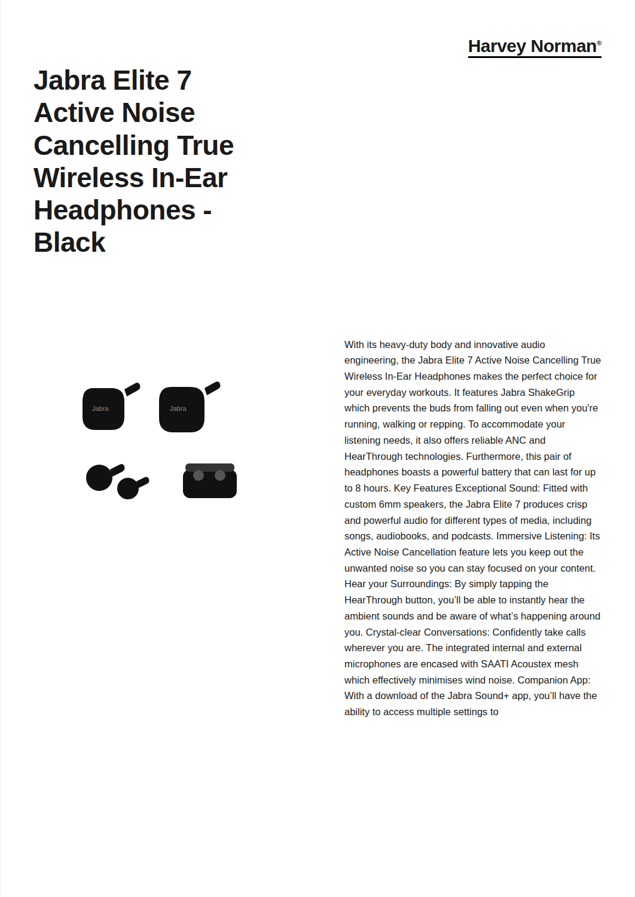Harvey Norman®
Jabra Elite 7 Active Noise Cancelling True Wireless In-Ear Headphones - Black
With its heavy-duty body and innovative audio engineering, the Jabra Elite 7 Active Noise Cancelling True Wireless In-Ear Headphones makes the perfect choice for your everyday workouts. It features Jabra ShakeGrip which prevents the buds from falling out even when you're running, walking or repping. To accommodate your listening needs, it also offers reliable ANC and HearThrough technologies. Furthermore, this pair of headphones boasts a powerful battery that can last for up to 8 hours. Key Features Exceptional Sound: Fitted with custom 6mm speakers, the Jabra Elite 7 produces crisp and powerful audio for different types of media, including songs, audiobooks, and podcasts. Immersive Listening: Its Active Noise Cancellation feature lets you keep out the unwanted noise so you can stay focused on your content. Hear your Surroundings: By simply tapping the HearThrough button, you’ll be able to instantly hear the ambient sounds and be aware of what’s happening around you. Crystal-clear Conversations: Confidently take calls wherever you are. The integrated internal and external microphones are encased with SAATI Acoustex mesh which effectively minimises wind noise. Companion App: With a download of the Jabra Sound+ app, you’ll have the ability to access multiple settings to